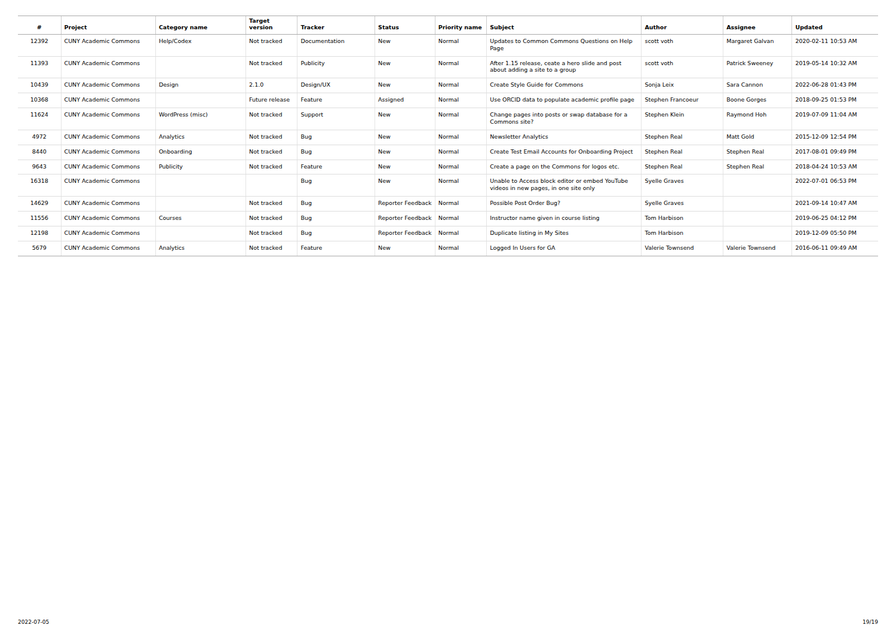| # | Project | Category name | Target version | Tracker | Status | Priority name | Subject | Author | Assignee | Updated |
| --- | --- | --- | --- | --- | --- | --- | --- | --- | --- | --- |
| 12392 | CUNY Academic Commons | Help/Codex | Not tracked | Documentation | New | Normal | Updates to Common Commons Questions on Help Page | scott voth | Margaret Galvan | 2020-02-11 10:53 AM |
| 11393 | CUNY Academic Commons | | Not tracked | Publicity | New | Normal | After 1.15 release, ceate a hero slide and post about adding a site to a group | scott voth | Patrick Sweeney | 2019-05-14 10:32 AM |
| 10439 | CUNY Academic Commons | Design | 2.1.0 | Design/UX | New | Normal | Create Style Guide for Commons | Sonja Leix | Sara Cannon | 2022-06-28 01:43 PM |
| 10368 | CUNY Academic Commons | | Future release | Feature | Assigned | Normal | Use ORCID data to populate academic profile page | Stephen Francoeur | Boone Gorges | 2018-09-25 01:53 PM |
| 11624 | CUNY Academic Commons | WordPress (misc) | Not tracked | Support | New | Normal | Change pages into posts or swap database for a Commons site? | Stephen Klein | Raymond Hoh | 2019-07-09 11:04 AM |
| 4972 | CUNY Academic Commons | Analytics | Not tracked | Bug | New | Normal | Newsletter Analytics | Stephen Real | Matt Gold | 2015-12-09 12:54 PM |
| 8440 | CUNY Academic Commons | Onboarding | Not tracked | Bug | New | Normal | Create Test Email Accounts for Onboarding Project | Stephen Real | Stephen Real | 2017-08-01 09:49 PM |
| 9643 | CUNY Academic Commons | Publicity | Not tracked | Feature | New | Normal | Create a page on the Commons for logos etc. | Stephen Real | Stephen Real | 2018-04-24 10:53 AM |
| 16318 | CUNY Academic Commons | | | Bug | New | Normal | Unable to Access block editor or embed YouTube videos in new pages, in one site only | Syelle Graves | | 2022-07-01 06:53 PM |
| 14629 | CUNY Academic Commons | | Not tracked | Bug | Reporter Feedback | Normal | Possible Post Order Bug? | Syelle Graves | | 2021-09-14 10:47 AM |
| 11556 | CUNY Academic Commons | Courses | Not tracked | Bug | Reporter Feedback | Normal | Instructor name given in course listing | Tom Harbison | | 2019-06-25 04:12 PM |
| 12198 | CUNY Academic Commons | | Not tracked | Bug | Reporter Feedback | Normal | Duplicate listing in My Sites | Tom Harbison | | 2019-12-09 05:50 PM |
| 5679 | CUNY Academic Commons | Analytics | Not tracked | Feature | New | Normal | Logged In Users for GA | Valerie Townsend | Valerie Townsend | 2016-06-11 09:49 AM |
2022-07-05 19/19